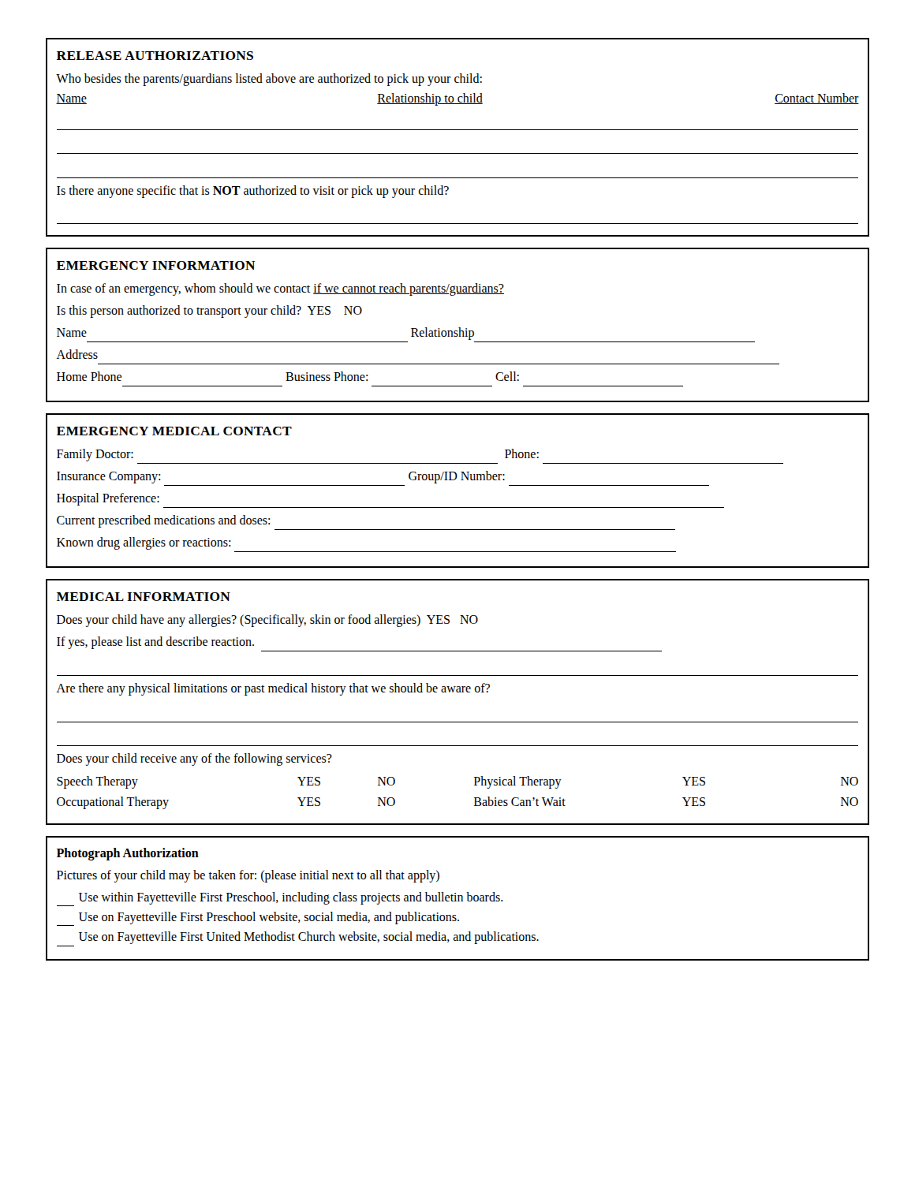RELEASE AUTHORIZATIONS
Who besides the parents/guardians listed above are authorized to pick up your child:
Name
Relationship to child
Contact Number
Is there anyone specific that is NOT authorized to visit or pick up your child?
EMERGENCY INFORMATION
In case of an emergency, whom should we contact if we cannot reach parents/guardians?
Is this person authorized to transport your child? YES NO
Name Relationship
Address
Home Phone Business Phone: Cell:
EMERGENCY MEDICAL CONTACT
Family Doctor: Phone:
Insurance Company: Group/ID Number:
Hospital Preference:
Current prescribed medications and doses:
Known drug allergies or reactions:
MEDICAL INFORMATION
Does your child have any allergies? (Specifically, skin or food allergies) YES NO
If yes, please list and describe reaction.
Are there any physical limitations or past medical history that we should be aware of?
Does your child receive any of the following services?
| Speech Therapy | YES | NO | Physical Therapy | YES | NO |
| Occupational Therapy | YES | NO | Babies Can’t Wait | YES | NO |
Photograph Authorization
Pictures of your child may be taken for: (please initial next to all that apply)
Use within Fayetteville First Preschool, including class projects and bulletin boards.
Use on Fayetteville First Preschool website, social media, and publications.
Use on Fayetteville First United Methodist Church website, social media, and publications.